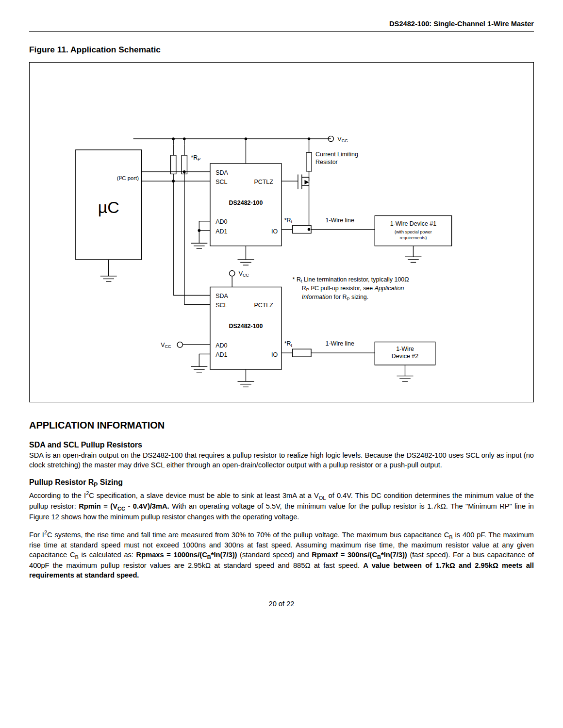DS2482-100: Single-Channel 1-Wire Master
Figure 11. Application Schematic
µC (I²C port) DS2482-100 SDA SCL AD0 AD1 IO PCTLZ *RP VCC Current Limiting Resistor *Rt 1-Wire line 1-Wire Device #1 (with special power requirements) DS2482-100 SDA SCL AD0 AD1 IO PCTLZ VCC VCC *Rt 1-Wire line 1-Wire Device #2 * Rt Line termination resistor, typically 100Ω RP I²C pull-up resistor, see Application Information for RP sizing.
APPLICATION INFORMATION
SDA and SCL Pullup Resistors
SDA is an open-drain output on the DS2482-100 that requires a pullup resistor to realize high logic levels. Because the DS2482-100 uses SCL only as input (no clock stretching) the master may drive SCL either through an open-drain/collector output with a pullup resistor or a push-pull output.
Pullup Resistor RP Sizing
According to the I2C specification, a slave device must be able to sink at least 3mA at a VOL of 0.4V. This DC condition determines the minimum value of the pullup resistor: Rpmin = (VCC - 0.4V)/3mA. With an operating voltage of 5.5V, the minimum value for the pullup resistor is 1.7kΩ. The "Minimum RP" line in Figure 12 shows how the minimum pullup resistor changes with the operating voltage.
For I2C systems, the rise time and fall time are measured from 30% to 70% of the pullup voltage. The maximum bus capacitance CB is 400 pF. The maximum rise time at standard speed must not exceed 1000ns and 300ns at fast speed. Assuming maximum rise time, the maximum resistor value at any given capacitance CB is calculated as: Rpmaxs = 1000ns/(CB*ln(7/3)) (standard speed) and Rpmaxf = 300ns/(CB*ln(7/3)) (fast speed). For a bus capacitance of 400pF the maximum pullup resistor values are 2.95kΩ at standard speed and 885Ω at fast speed. A value between of 1.7kΩ and 2.95kΩ meets all requirements at standard speed.
20 of 22